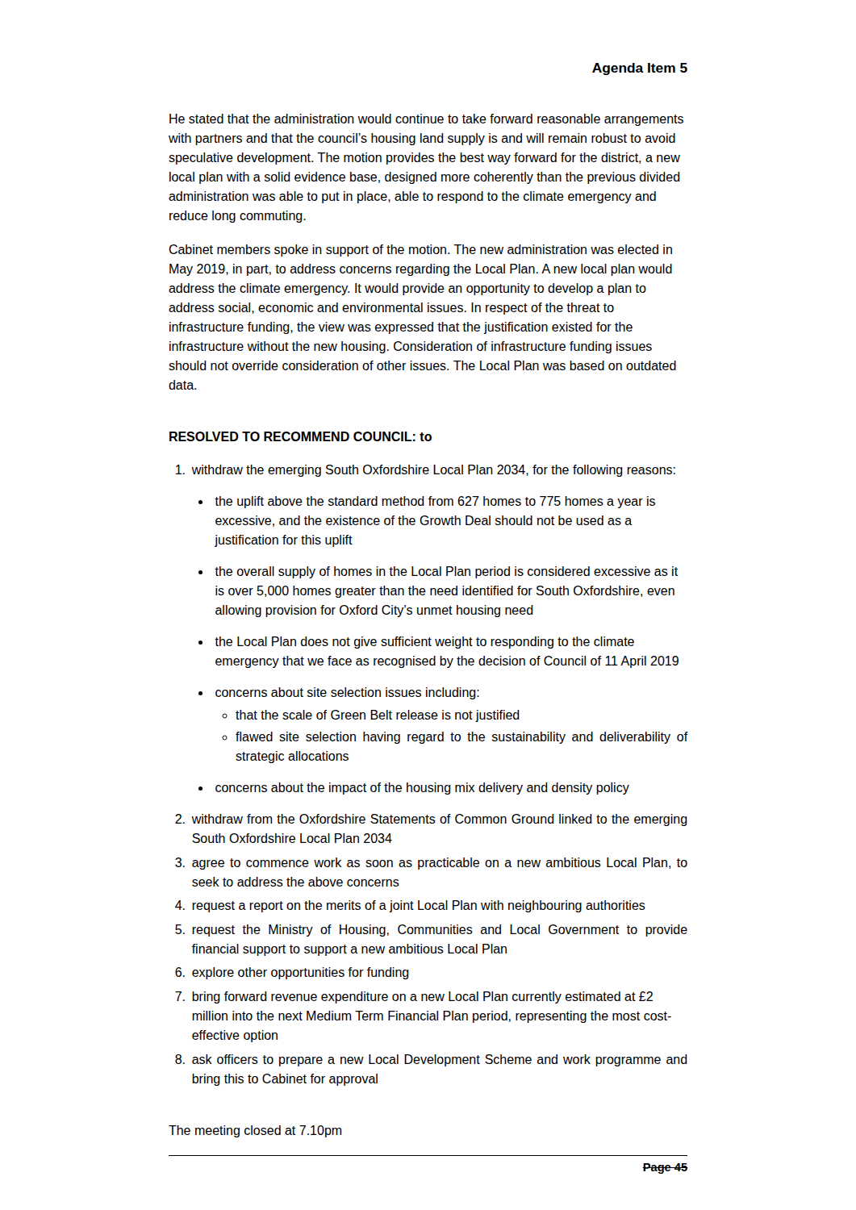Agenda Item 5
He stated that the administration would continue to take forward reasonable arrangements with partners and that the council’s housing land supply is and will remain robust to avoid speculative development. The motion provides the best way forward for the district, a new local plan with a solid evidence base, designed more coherently than the previous divided administration was able to put in place, able to respond to the climate emergency and reduce long commuting.
Cabinet members spoke in support of the motion. The new administration was elected in May 2019, in part, to address concerns regarding the Local Plan. A new local plan would address the climate emergency. It would provide an opportunity to develop a plan to address social, economic and environmental issues. In respect of the threat to infrastructure funding, the view was expressed that the justification existed for the infrastructure without the new housing. Consideration of infrastructure funding issues should not override consideration of other issues. The Local Plan was based on outdated data.
RESOLVED TO RECOMMEND COUNCIL: to
withdraw the emerging South Oxfordshire Local Plan 2034, for the following reasons:
the uplift above the standard method from 627 homes to 775 homes a year is excessive, and the existence of the Growth Deal should not be used as a justification for this uplift
the overall supply of homes in the Local Plan period is considered excessive as it is over 5,000 homes greater than the need identified for South Oxfordshire, even allowing provision for Oxford City’s unmet housing need
the Local Plan does not give sufficient weight to responding to the climate emergency that we face as recognised by the decision of Council of 11 April 2019
concerns about site selection issues including:
that the scale of Green Belt release is not justified
flawed site selection having regard to the sustainability and deliverability of strategic allocations
concerns about the impact of the housing mix delivery and density policy
withdraw from the Oxfordshire Statements of Common Ground linked to the emerging South Oxfordshire Local Plan 2034
agree to commence work as soon as practicable on a new ambitious Local Plan, to seek to address the above concerns
request a report on the merits of a joint Local Plan with neighbouring authorities
request the Ministry of Housing, Communities and Local Government to provide financial support to support a new ambitious Local Plan
explore other opportunities for funding
bring forward revenue expenditure on a new Local Plan currently estimated at £2 million into the next Medium Term Financial Plan period, representing the most cost-effective option
ask officers to prepare a new Local Development Scheme and work programme and bring this to Cabinet for approval
The meeting closed at 7.10pm
Page 45